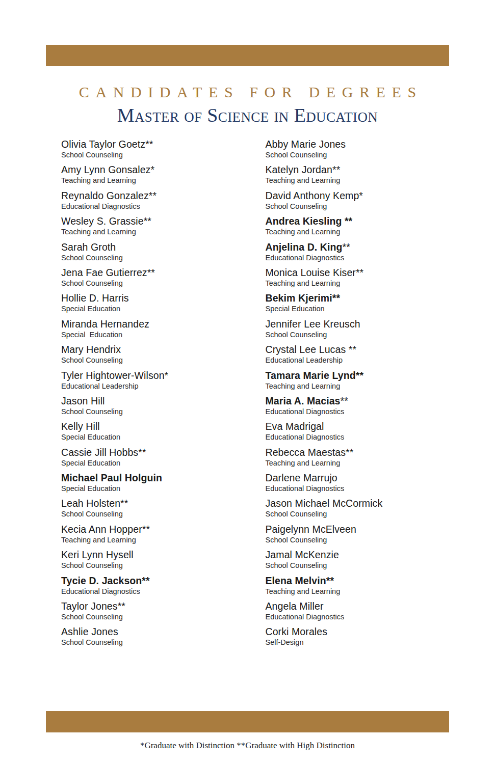Candidates for Degrees
Master of Science in Education
Olivia Taylor Goetz**School Counseling
Amy Lynn Gonsalez*Teaching and Learning
Reynaldo Gonzalez**Educational Diagnostics
Wesley S. Grassie**Teaching and Learning
Sarah Groth School Counseling
Jena Fae Gutierrez**School Counseling
Hollie D. Harris Special Education
Miranda Hernandez Special Education
Mary Hendrix School Counseling
Tyler Hightower-Wilson*Educational Leadership
Jason Hill School Counseling
Kelly Hill Special Education
Cassie Jill Hobbs**Special Education
Michael Paul Holguin Special Education
Leah Holsten**School Counseling
Kecia Ann Hopper**Teaching and Learning
Keri Lynn Hysell School Counseling
Tycie D. Jackson**Educational Diagnostics
Taylor Jones**School Counseling
Ashlie Jones School Counseling
Abby Marie Jones School Counseling
Katelyn Jordan**Teaching and Learning
David Anthony Kemp*School Counseling
Andrea Kiesling **Teaching and Learning
Anjelina D. King**Educational Diagnostics
Monica Louise Kiser**Teaching and Learning
Bekim Kjerimi**Special Education
Jennifer Lee Kreusch School Counseling
Crystal Lee Lucas **Educational Leadership
Tamara Marie Lynd**Teaching and Learning
Maria A. Macias**Educational Diagnostics
Eva Madrigal Educational Diagnostics
Rebecca Maestas**Teaching and Learning
Darlene Marrujo Educational Diagnostics
Jason Michael McCormick School Counseling
Paigelynn McElveen School Counseling
Jamal McKenzie School Counseling
Elena Melvin**Teaching and Learning
Angela Miller Educational Diagnostics
Corki Morales Self-Design
*Graduate with Distinction **Graduate with High Distinction